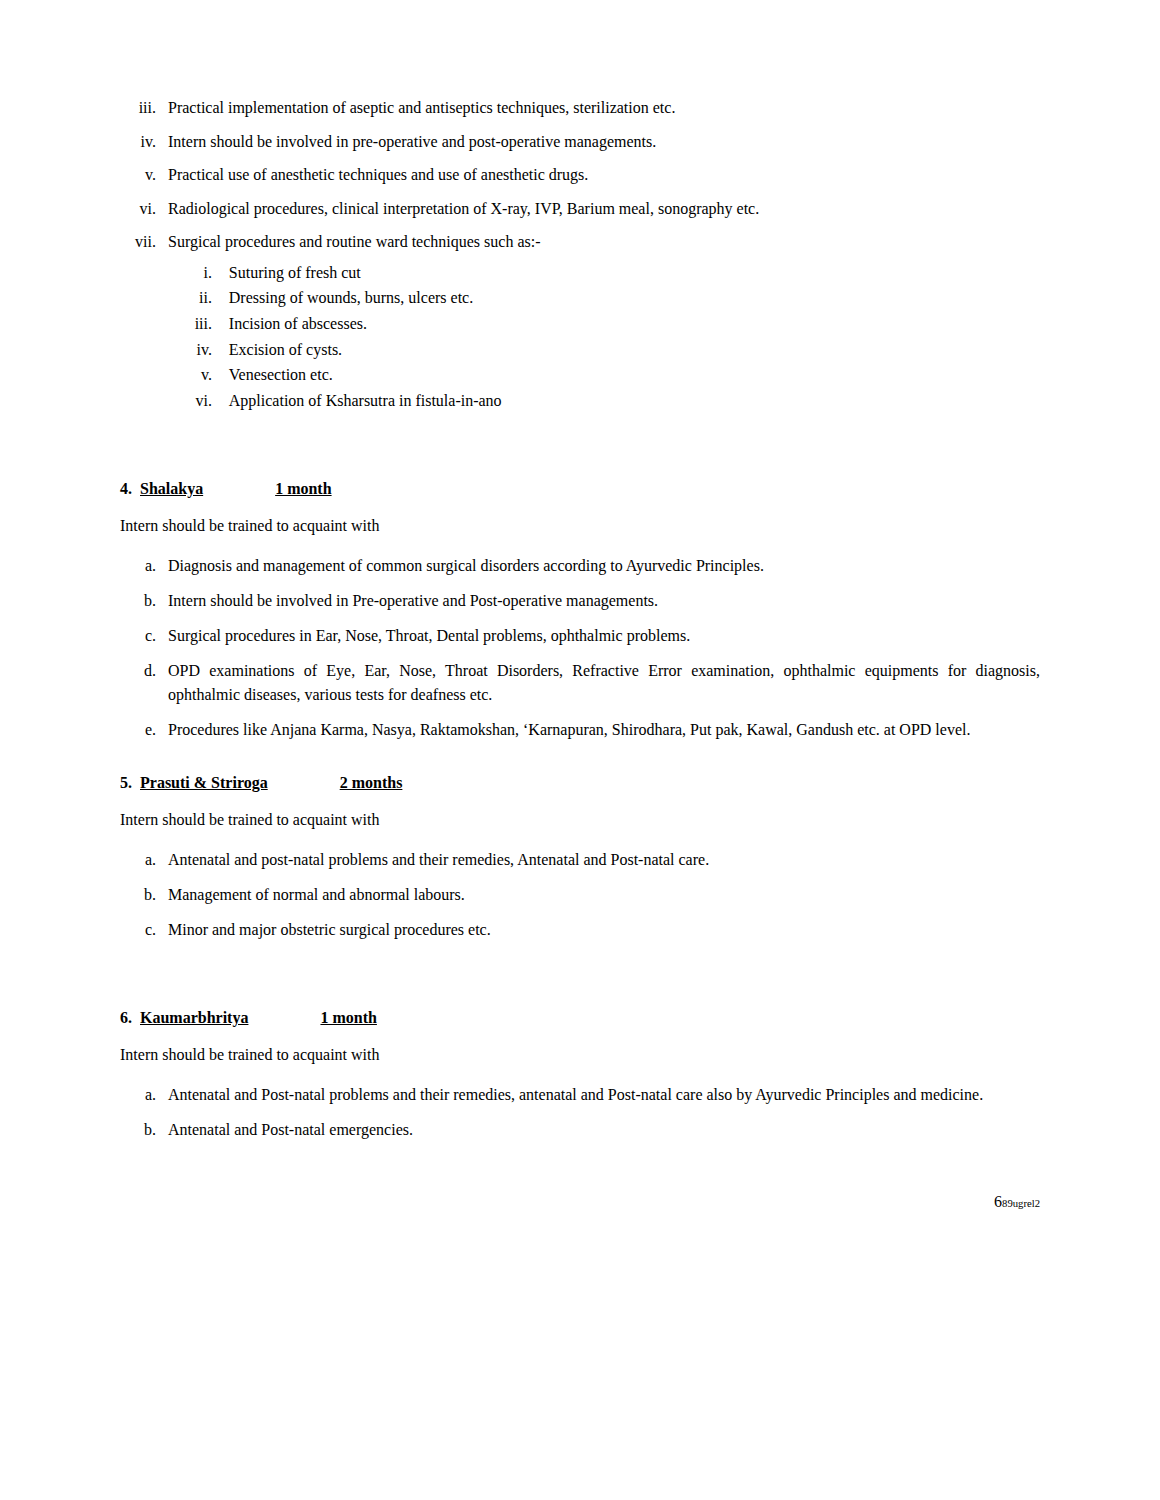Practical implementation of aseptic and antiseptics techniques, sterilization etc.
Intern should be involved in pre-operative and post-operative managements.
Practical use of anesthetic techniques and use of anesthetic drugs.
Radiological procedures, clinical interpretation of X-ray, IVP, Barium meal, sonography etc.
Surgical procedures and routine ward techniques such as:-
Suturing of fresh cut
Dressing of wounds, burns, ulcers etc.
Incision of abscesses.
Excision of cysts.
Venesection etc.
Application of Ksharsutra in fistula-in-ano
4. Shalakya 1 month
Intern should be trained to acquaint with
Diagnosis and management of common surgical disorders according to Ayurvedic Principles.
Intern should be involved in Pre-operative and Post-operative managements.
Surgical procedures in Ear, Nose, Throat, Dental problems, ophthalmic problems.
OPD examinations of Eye, Ear, Nose, Throat Disorders, Refractive Error examination, ophthalmic equipments for diagnosis, ophthalmic diseases, various tests for deafness etc.
Procedures like Anjana Karma, Nasya, Raktamokshan, ‘Karnapuran, Shirodhara, Put pak, Kawal, Gandush etc. at OPD level.
5. Prasuti & Striroga 2 months
Intern should be trained to acquaint with
Antenatal and post-natal problems and their remedies, Antenatal and Post-natal care.
Management of normal and abnormal labours.
Minor and major obstetric surgical procedures etc.
6. Kaumarbhritya 1 month
Intern should be trained to acquaint with
Antenatal and Post-natal problems and their remedies, antenatal and Post-natal care also by Ayurvedic Principles and medicine.
Antenatal and Post-natal emergencies.
689ugrel2